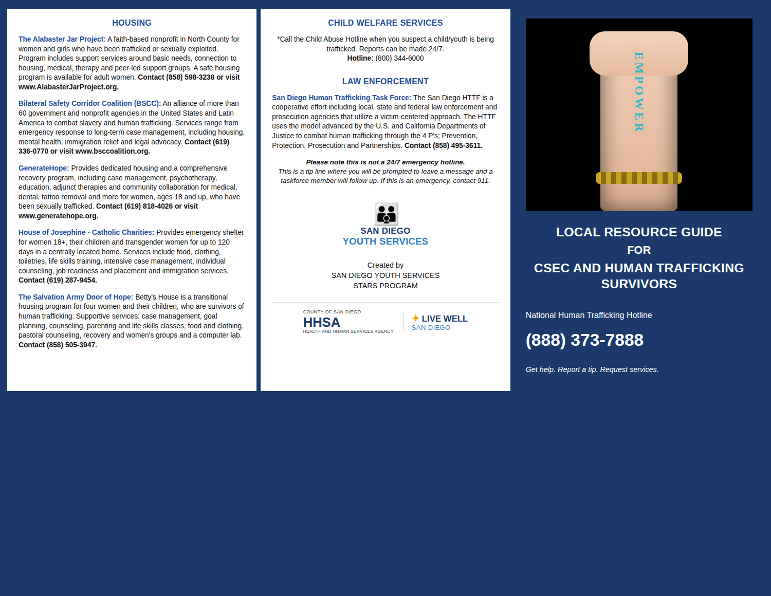Housing
The Alabaster Jar Project: A faith-based nonprofit in North County for women and girls who have been trafficked or sexually exploited. Program includes support services around basic needs, connection to housing, medical, therapy and peer-led support groups. A safe housing program is available for adult women. Contact (858) 598-3238 or visit www.AlabasterJarProject.org.
Bilateral Safety Corridor Coalition (BSCC): An alliance of more than 60 government and nonprofit agencies in the United States and Latin America to combat slavery and human trafficking. Services range from emergency response to long-term case management, including housing, mental health, immigration relief and legal advocacy. Contact (619) 336-0770 or visit www.bsccoalition.org.
GenerateHope: Provides dedicated housing and a comprehensive recovery program, including case management, psychotherapy, education, adjunct therapies and community collaboration for medical, dental, tattoo removal and more for women, ages 18 and up, who have been sexually trafficked. Contact (619) 818-4026 or visit www.generatehope.org.
House of Josephine - Catholic Charities: Provides emergency shelter for women 18+, their children and transgender women for up to 120 days in a centrally located home. Services include food, clothing, toiletries, life skills training, intensive case management, individual counseling, job readiness and placement and immigration services. Contact (619) 287-9454.
The Salvation Army Door of Hope: Betty's House is a transitional housing program for four women and their children, who are survivors of human trafficking. Supportive services: case management, goal planning, counseling, parenting and life skills classes, food and clothing, pastoral counseling, recovery and women's groups and a computer lab. Contact (858) 505-3947.
Child Welfare Services
*Call the Child Abuse Hotline when you suspect a child/youth is being trafficked. Reports can be made 24/7.
Hotline: (800) 344-6000
Law Enforcement
San Diego Human Trafficking Task Force: The San Diego HTTF is a cooperative effort including local, state and federal law enforcement and prosecution agencies that utilize a victim-centered approach. The HTTF uses the model advanced by the U.S. and California Departments of Justice to combat human trafficking through the 4 P's; Prevention, Protection, Prosecution and Partnerships. Contact (858) 495-3611.
Please note this is not a 24/7 emergency hotline.
This is a tip line where you will be prompted to leave a message and a taskforce member will follow up. If this is an emergency, contact 911.
👪
SAN DIEGO
YOUTH SERVICES
Created by
SAN DIEGO YOUTH SERVICES
STARS PROGRAM
COUNTY OF SAN DIEGO
HHSA
HEALTH AND HUMAN SERVICES AGENCY
✦LIVE WELL
SAN DIEGO
EMPOWER
LOCAL RESOURCE GUIDE FOR CSEC AND HUMAN TRAFFICKING SURVIVORS
National Human Trafficking Hotline
(888) 373-7888
Get help. Report a tip. Request services.